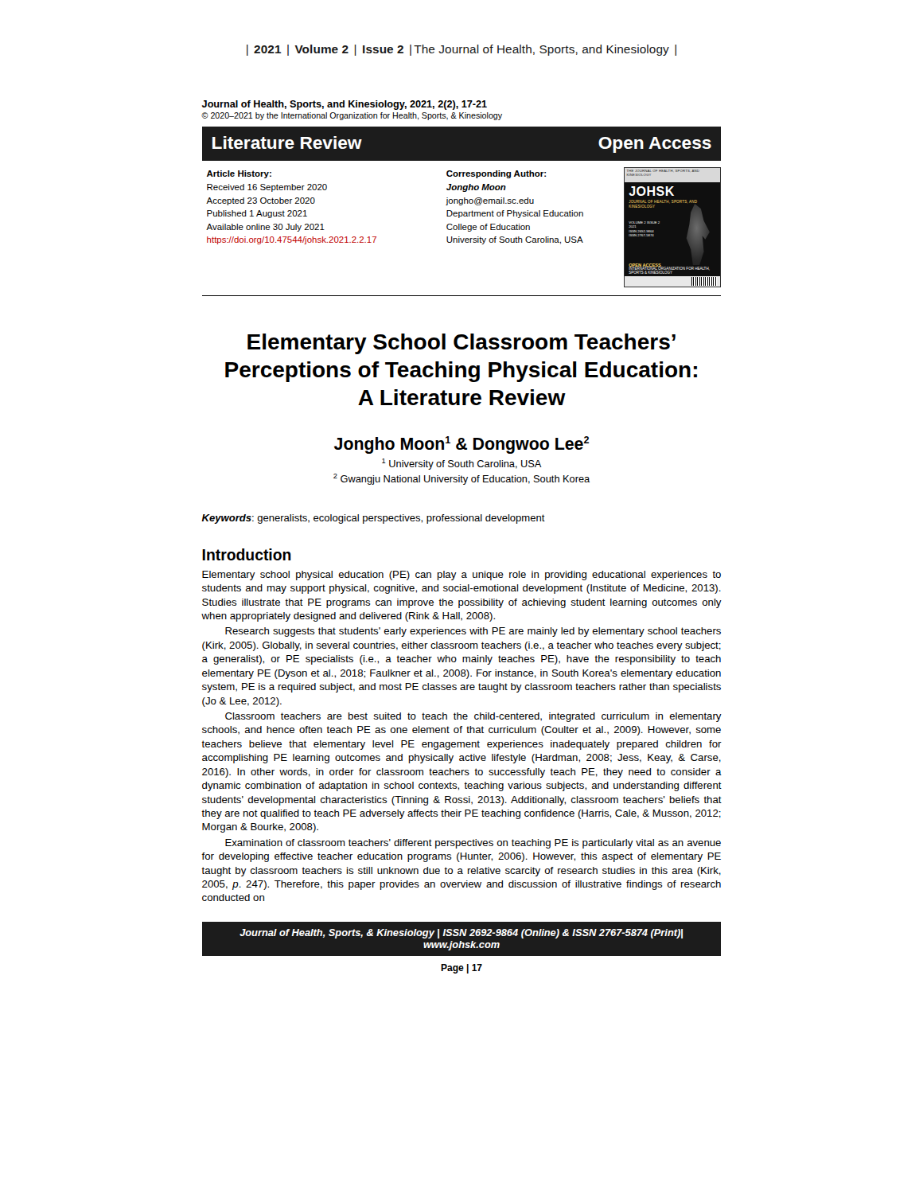| 2021 | Volume 2 | Issue 2 |The Journal of Health, Sports, and Kinesiology |
Journal of Health, Sports, and Kinesiology, 2021, 2(2), 17-21
© 2020–2021 by the International Organization for Health, Sports, & Kinesiology
Literature Review
Open Access
Article History:
Received 16 September 2020
Accepted 23 October 2020
Published 1 August 2021
Available online 30 July 2021
https://doi.org/10.47544/johsk.2021.2.2.17
Corresponding Author:
Jongho Moon
jongho@email.sc.edu
Department of Physical Education
College of Education
University of South Carolina, USA
THE JOURNAL OF HEALTH, SPORTS, AND KINESIOLOGY
JOHSK
JOURNAL OF HEALTH, SPORTS, AND KINESIOLOGY
VOLUME 2 ISSUE 2
2021
ISSN 2692-9864
ISSN 2767-5874
OPEN ACCESS
INTERNATIONAL ORGANIZATION FOR HEALTH, SPORTS & KINESIOLOGY
Elementary School Classroom Teachers’
Perceptions of Teaching Physical Education:
A Literature Review
Jongho Moon1 & Dongwoo Lee2
1 University of South Carolina, USA
2 Gwangju National University of Education, South Korea
Keywords: generalists, ecological perspectives, professional development
Introduction
Elementary school physical education (PE) can play a unique role in providing educational experiences to students and may support physical, cognitive, and social-emotional development (Institute of Medicine, 2013). Studies illustrate that PE programs can improve the possibility of achieving student learning outcomes only when appropriately designed and delivered (Rink & Hall, 2008).
Research suggests that students' early experiences with PE are mainly led by elementary school teachers (Kirk, 2005). Globally, in several countries, either classroom teachers (i.e., a teacher who teaches every subject; a generalist), or PE specialists (i.e., a teacher who mainly teaches PE), have the responsibility to teach elementary PE (Dyson et al., 2018; Faulkner et al., 2008). For instance, in South Korea's elementary education system, PE is a required subject, and most PE classes are taught by classroom teachers rather than specialists (Jo & Lee, 2012).
Classroom teachers are best suited to teach the child-centered, integrated curriculum in elementary schools, and hence often teach PE as one element of that curriculum (Coulter et al., 2009). However, some teachers believe that elementary level PE engagement experiences inadequately prepared children for accomplishing PE learning outcomes and physically active lifestyle (Hardman, 2008; Jess, Keay, & Carse, 2016). In other words, in order for classroom teachers to successfully teach PE, they need to consider a dynamic combination of adaptation in school contexts, teaching various subjects, and understanding different students' developmental characteristics (Tinning & Rossi, 2013). Additionally, classroom teachers' beliefs that they are not qualified to teach PE adversely affects their PE teaching confidence (Harris, Cale, & Musson, 2012; Morgan & Bourke, 2008).
Examination of classroom teachers' different perspectives on teaching PE is particularly vital as an avenue for developing effective teacher education programs (Hunter, 2006). However, this aspect of elementary PE taught by classroom teachers is still unknown due to a relative scarcity of research studies in this area (Kirk, 2005, p. 247). Therefore, this paper provides an overview and discussion of illustrative findings of research conducted on
Journal of Health, Sports, & Kinesiology | ISSN 2692-9864 (Online) & ISSN 2767-5874 (Print)| www.johsk.com
Page | 17